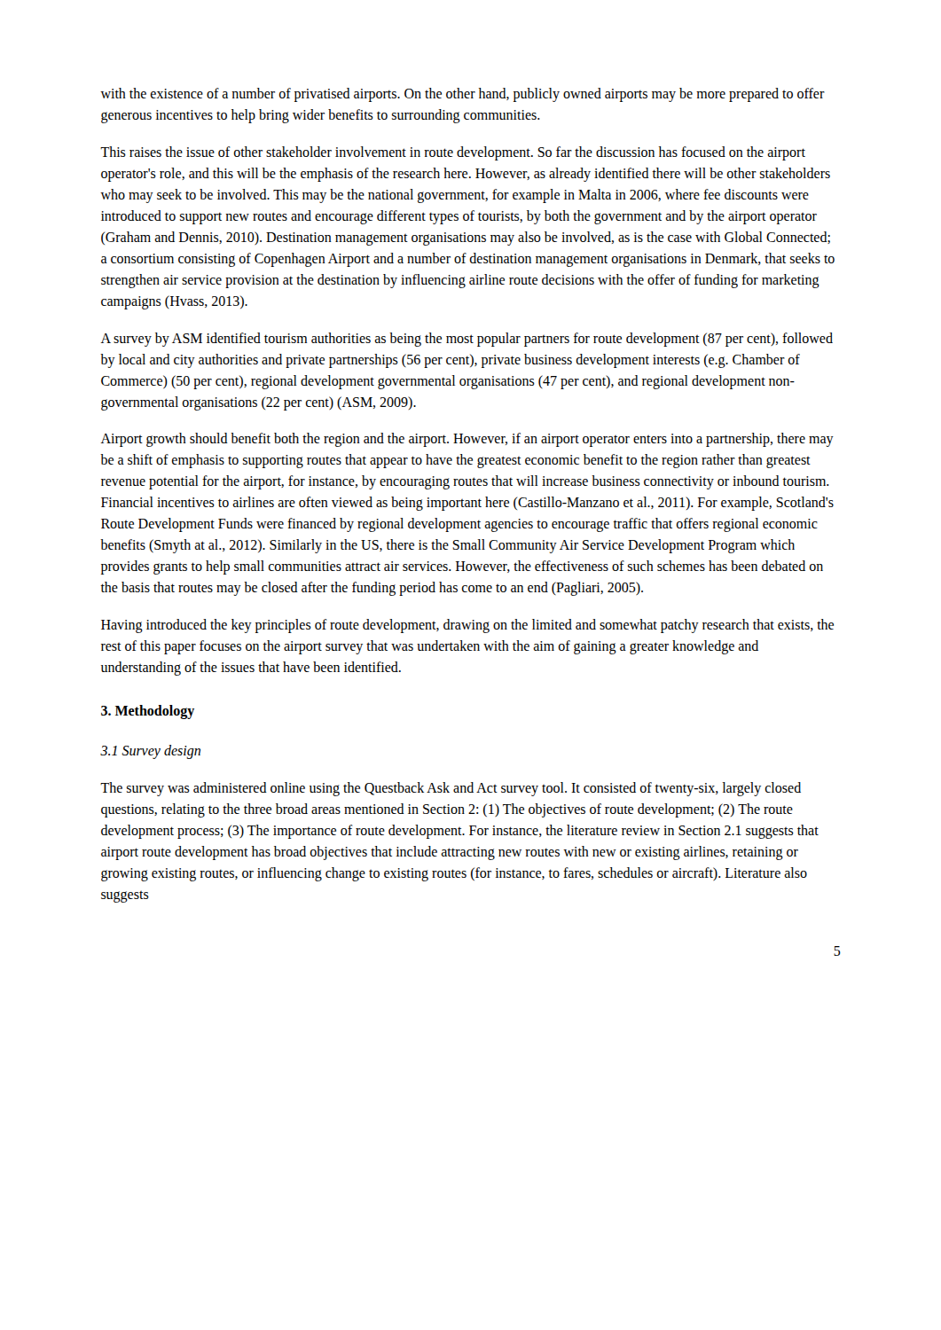with the existence of a number of privatised airports. On the other hand, publicly owned airports may be more prepared to offer generous incentives to help bring wider benefits to surrounding communities.
This raises the issue of other stakeholder involvement in route development. So far the discussion has focused on the airport operator's role, and this will be the emphasis of the research here. However, as already identified there will be other stakeholders who may seek to be involved. This may be the national government, for example in Malta in 2006, where fee discounts were introduced to support new routes and encourage different types of tourists, by both the government and by the airport operator (Graham and Dennis, 2010). Destination management organisations may also be involved, as is the case with Global Connected; a consortium consisting of Copenhagen Airport and a number of destination management organisations in Denmark, that seeks to strengthen air service provision at the destination by influencing airline route decisions with the offer of funding for marketing campaigns (Hvass, 2013).
A survey by ASM identified tourism authorities as being the most popular partners for route development (87 per cent), followed by local and city authorities and private partnerships (56 per cent), private business development interests (e.g. Chamber of Commerce) (50 per cent), regional development governmental organisations (47 per cent), and regional development non-governmental organisations (22 per cent) (ASM, 2009).
Airport growth should benefit both the region and the airport. However, if an airport operator enters into a partnership, there may be a shift of emphasis to supporting routes that appear to have the greatest economic benefit to the region rather than greatest revenue potential for the airport, for instance, by encouraging routes that will increase business connectivity or inbound tourism. Financial incentives to airlines are often viewed as being important here (Castillo-Manzano et al., 2011). For example, Scotland's Route Development Funds were financed by regional development agencies to encourage traffic that offers regional economic benefits (Smyth at al., 2012). Similarly in the US, there is the Small Community Air Service Development Program which provides grants to help small communities attract air services. However, the effectiveness of such schemes has been debated on the basis that routes may be closed after the funding period has come to an end (Pagliari, 2005).
Having introduced the key principles of route development, drawing on the limited and somewhat patchy research that exists, the rest of this paper focuses on the airport survey that was undertaken with the aim of gaining a greater knowledge and understanding of the issues that have been identified.
3. Methodology
3.1 Survey design
The survey was administered online using the Questback Ask and Act survey tool. It consisted of twenty-six, largely closed questions, relating to the three broad areas mentioned in Section 2: (1) The objectives of route development; (2) The route development process; (3) The importance of route development. For instance, the literature review in Section 2.1 suggests that airport route development has broad objectives that include attracting new routes with new or existing airlines, retaining or growing existing routes, or influencing change to existing routes (for instance, to fares, schedules or aircraft). Literature also suggests
5